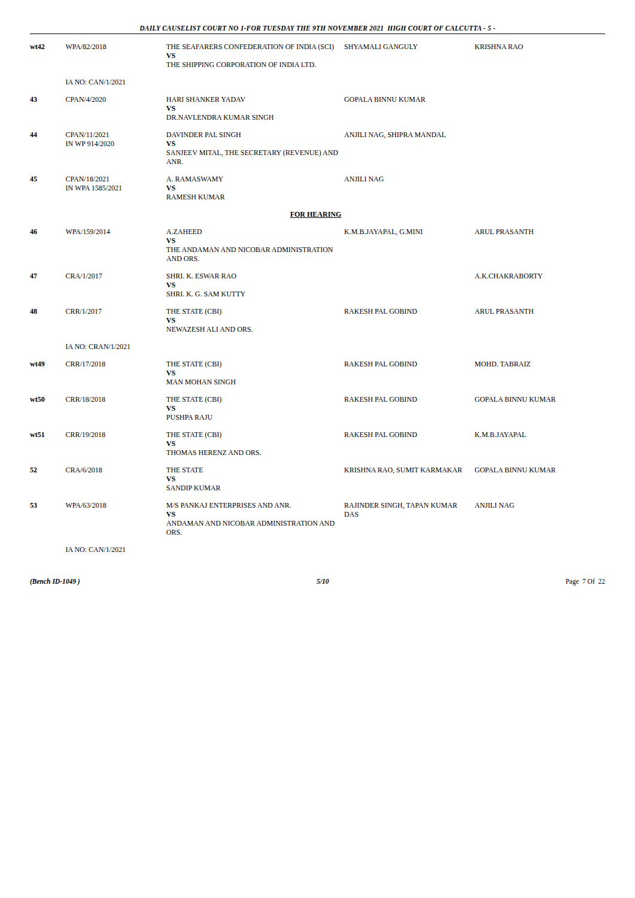DAILY CAUSELIST COURT NO 1-FOR TUESDAY THE 9TH NOVEMBER 2021 HIGH COURT OF CALCUTTA - 5 -
| wt42 | WPA/82/2018 | THE SEAFARERS CONFEDERATION OF INDIA (SCI) VS THE SHIPPING CORPORATION OF INDIA LTD. | SHYAMALI GANGULY | KRISHNA RAO |
| | IA NO: CAN/1/2021 |
| 43 | CPAN/4/2020 | HARI SHANKER YADAV VS DR.NAVLENDRA KUMAR SINGH | GOPALA BINNU KUMAR | |
| 44 | CPAN/11/2021 IN WP 914/2020 | DAVINDER PAL SINGH VS SANJEEV MITAL, THE SECRETARY (REVENUE) AND ANR. | ANJILI NAG, SHIPRA MANDAL | |
| 45 | CPAN/18/2021 IN WPA 1585/2021 | A. RAMASWAMY VS RAMESH KUMAR | ANJILI NAG | |
| FOR HEARING |
| 46 | WPA/159/2014 | A.ZAHEED VS THE ANDAMAN AND NICOBAR ADMINISTRATION AND ORS. | K.M.B.JAYAPAL, G.MINI | ARUL PRASANTH |
| 47 | CRA/1/2017 | SHRI. K. ESWAR RAO VS SHRI. K. G. SAM KUTTY | | A.K.CHAKRABORTY |
| 48 | CRR/1/2017 | THE STATE (CBI) VS NEWAZESH ALI AND ORS. | RAKESH PAL GOBIND | ARUL PRASANTH |
| | IA NO: CRAN/1/2021 |
| wt49 | CRR/17/2018 | THE STATE (CBI) VS MAN MOHAN SINGH | RAKESH PAL GOBIND | MOHD. TABRAIZ |
| wt50 | CRR/18/2018 | THE STATE (CBI) VS PUSHPA RAJU | RAKESH PAL GOBIND | GOPALA BINNU KUMAR |
| wt51 | CRR/19/2018 | THE STATE (CBI) VS THOMAS HERENZ AND ORS. | RAKESH PAL GOBIND | K.M.B.JAYAPAL |
| 52 | CRA/6/2018 | THE STATE VS SANDIP KUMAR | KRISHNA RAO, SUMIT KARMAKAR | GOPALA BINNU KUMAR |
| 53 | WPA/63/2018 | M/S PANKAJ ENTERPRISES AND ANR. VS ANDAMAN AND NICOBAR ADMINISTRATION AND ORS. | RAJINDER SINGH, TAPAN KUMAR DAS | ANJILI NAG |
| | IA NO: CAN/1/2021 |
(Bench ID-1049 )
5/10
Page 7 Of 22